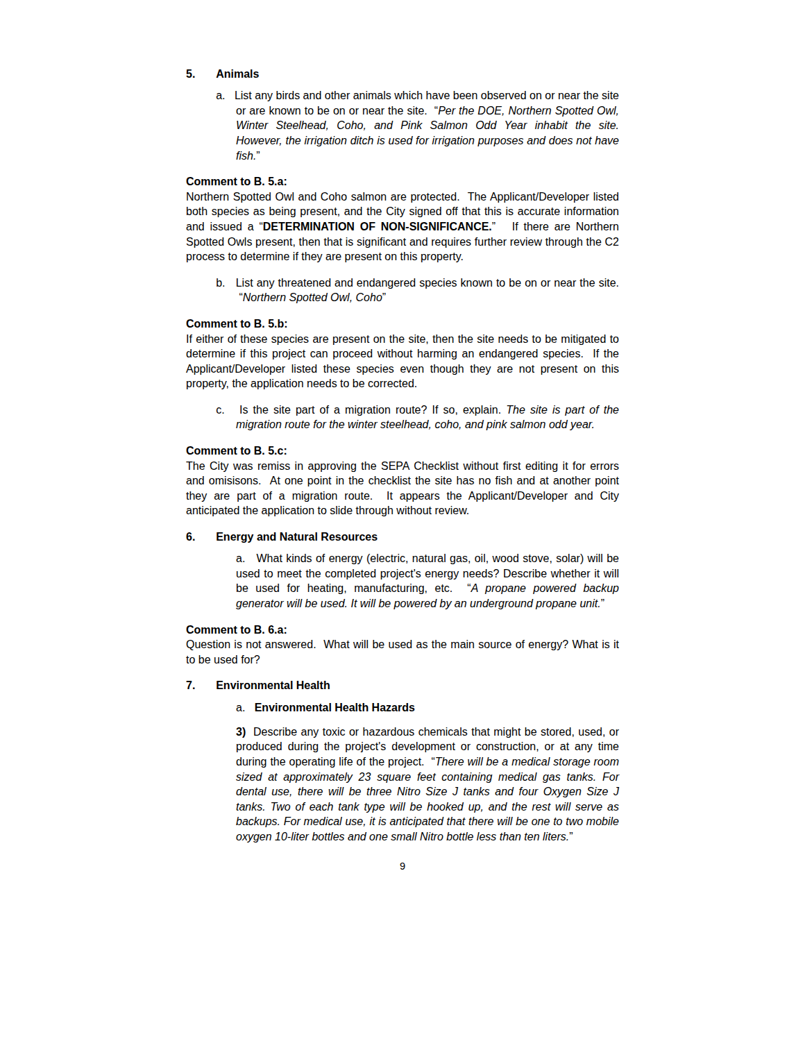5. Animals
a. List any birds and other animals which have been observed on or near the site or are known to be on or near the site. “Per the DOE, Northern Spotted Owl, Winter Steelhead, Coho, and Pink Salmon Odd Year inhabit the site. However, the irrigation ditch is used for irrigation purposes and does not have fish.”
Comment to B. 5.a:
Northern Spotted Owl and Coho salmon are protected. The Applicant/Developer listed both species as being present, and the City signed off that this is accurate information and issued a “DETERMINATION OF NON-SIGNIFICANCE.” If there are Northern Spotted Owls present, then that is significant and requires further review through the C2 process to determine if they are present on this property.
b. List any threatened and endangered species known to be on or near the site. “Northern Spotted Owl, Coho”
Comment to B. 5.b:
If either of these species are present on the site, then the site needs to be mitigated to determine if this project can proceed without harming an endangered species. If the Applicant/Developer listed these species even though they are not present on this property, the application needs to be corrected.
c. Is the site part of a migration route? If so, explain. The site is part of the migration route for the winter steelhead, coho, and pink salmon odd year.
Comment to B. 5.c:
The City was remiss in approving the SEPA Checklist without first editing it for errors and omisisons. At one point in the checklist the site has no fish and at another point they are part of a migration route. It appears the Applicant/Developer and City anticipated the application to slide through without review.
6. Energy and Natural Resources
a. What kinds of energy (electric, natural gas, oil, wood stove, solar) will be used to meet the completed project's energy needs? Describe whether it will be used for heating, manufacturing, etc. “A propane powered backup generator will be used. It will be powered by an underground propane unit.”
Comment to B. 6.a:
Question is not answered. What will be used as the main source of energy? What is it to be used for?
7. Environmental Health
a. Environmental Health Hazards
3) Describe any toxic or hazardous chemicals that might be stored, used, or produced during the project's development or construction, or at any time during the operating life of the project. “There will be a medical storage room sized at approximately 23 square feet containing medical gas tanks. For dental use, there will be three Nitro Size J tanks and four Oxygen Size J tanks. Two of each tank type will be hooked up, and the rest will serve as backups. For medical use, it is anticipated that there will be one to two mobile oxygen 10-liter bottles and one small Nitro bottle less than ten liters.”
9